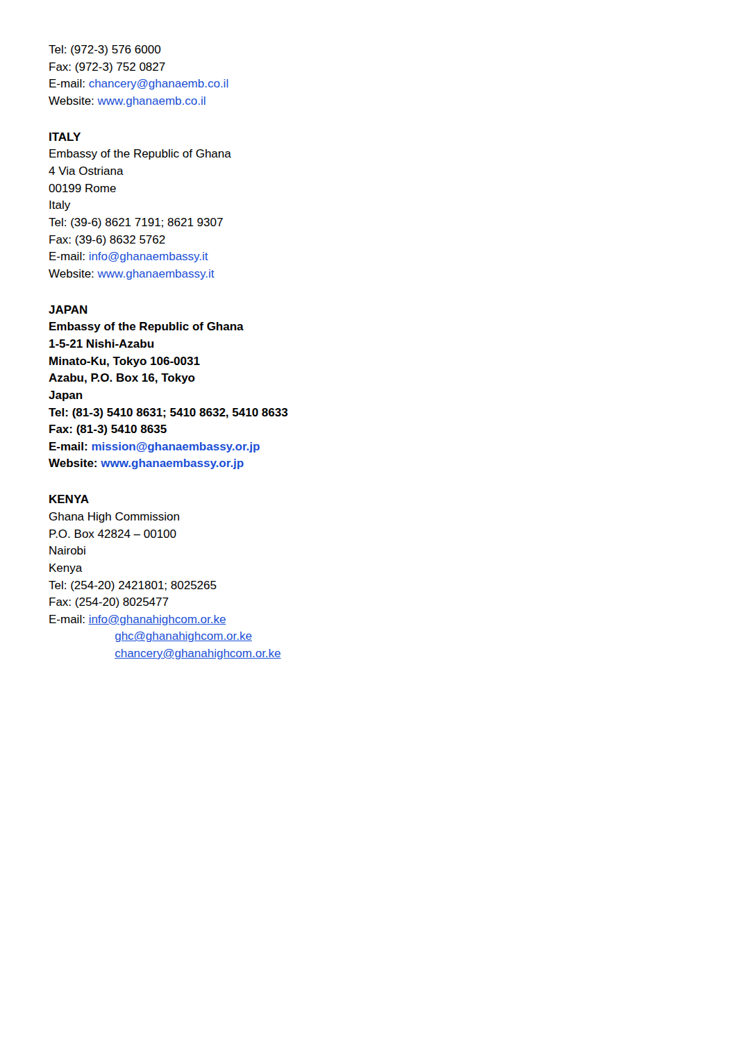Tel: (972-3) 576 6000
Fax: (972-3) 752 0827
E-mail: chancery@ghanaemb.co.il
Website: www.ghanaemb.co.il
ITALY
Embassy of the Republic of Ghana
4 Via Ostriana
00199 Rome
Italy
Tel: (39-6) 8621 7191; 8621 9307
Fax: (39-6) 8632 5762
E-mail: info@ghanaembassy.it
Website: www.ghanaembassy.it
JAPAN
Embassy of the Republic of Ghana
1-5-21 Nishi-Azabu
Minato-Ku, Tokyo 106-0031
Azabu, P.O. Box 16, Tokyo
Japan
Tel: (81-3) 5410 8631; 5410 8632, 5410 8633
Fax: (81-3) 5410 8635
E-mail: mission@ghanaembassy.or.jp
Website: www.ghanaembassy.or.jp
KENYA
Ghana High Commission
P.O. Box 42824 – 00100
Nairobi
Kenya
Tel: (254-20) 2421801; 8025265
Fax: (254-20) 8025477
E-mail: info@ghanahighcom.or.ke
ghc@ghanahighcom.or.ke
chancery@ghanahighcom.or.ke